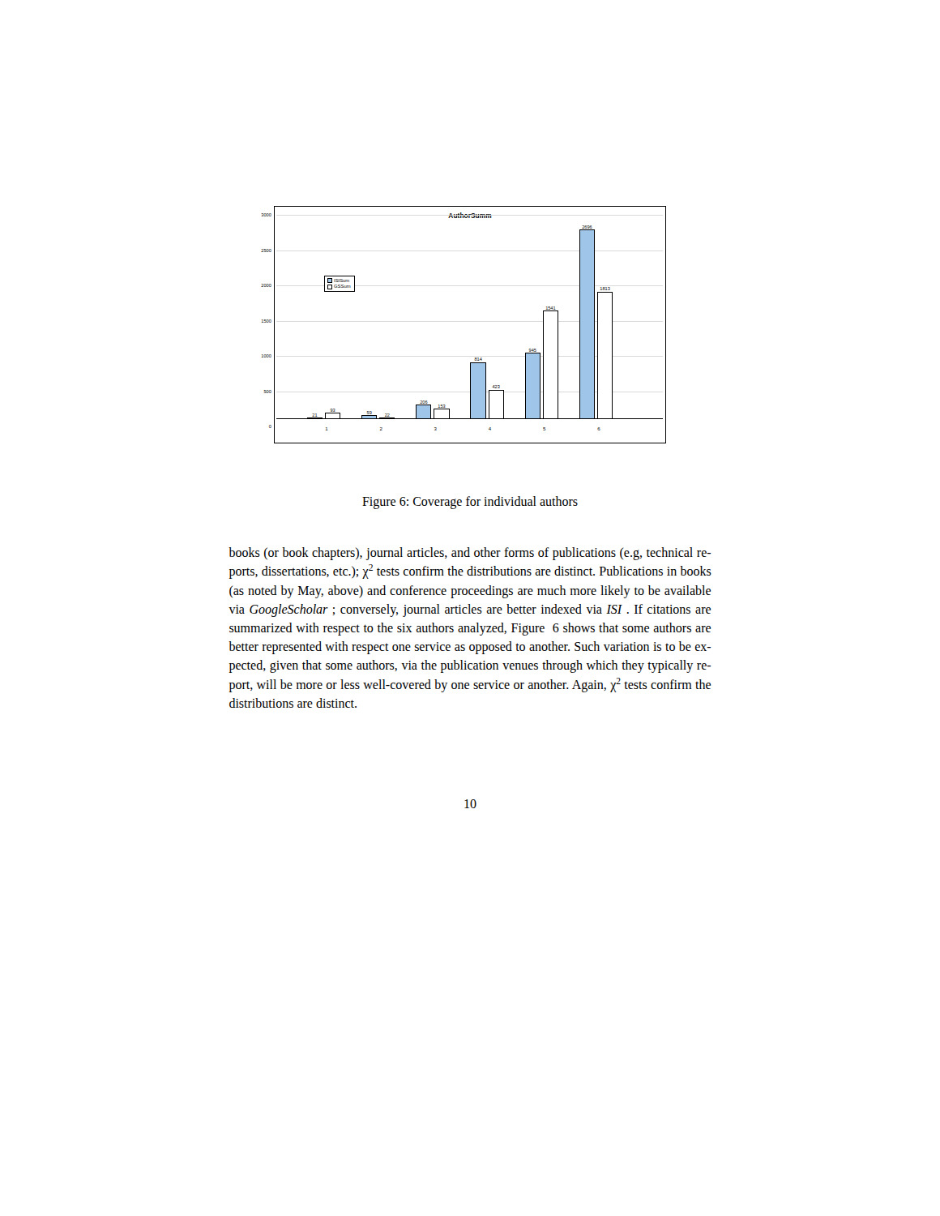AuthorSumm
3000 2500 2000 1500 1000 500 0
ISISum
GSSum
21
93
1
59
22
2
206
153
3
814
423
4
945
1541
5
2696
1813
6
Figure 6: Coverage for individual authors
books (or book chapters), journal articles, and other forms of publications (e.g, technical reports, dissertations, etc.); χ2 tests confirm the distributions are distinct. Publications in books (as noted by May, above) and conference proceedings are much more likely to be available via GoogleScholar ; conversely, journal articles are better indexed via ISI . If citations are summarized with respect to the six authors analyzed, Figure 6 shows that some authors are better represented with respect one service as opposed to another. Such variation is to be expected, given that some authors, via the publication venues through which they typically report, will be more or less well-covered by one service or another. Again, χ2 tests confirm the distributions are distinct.
10